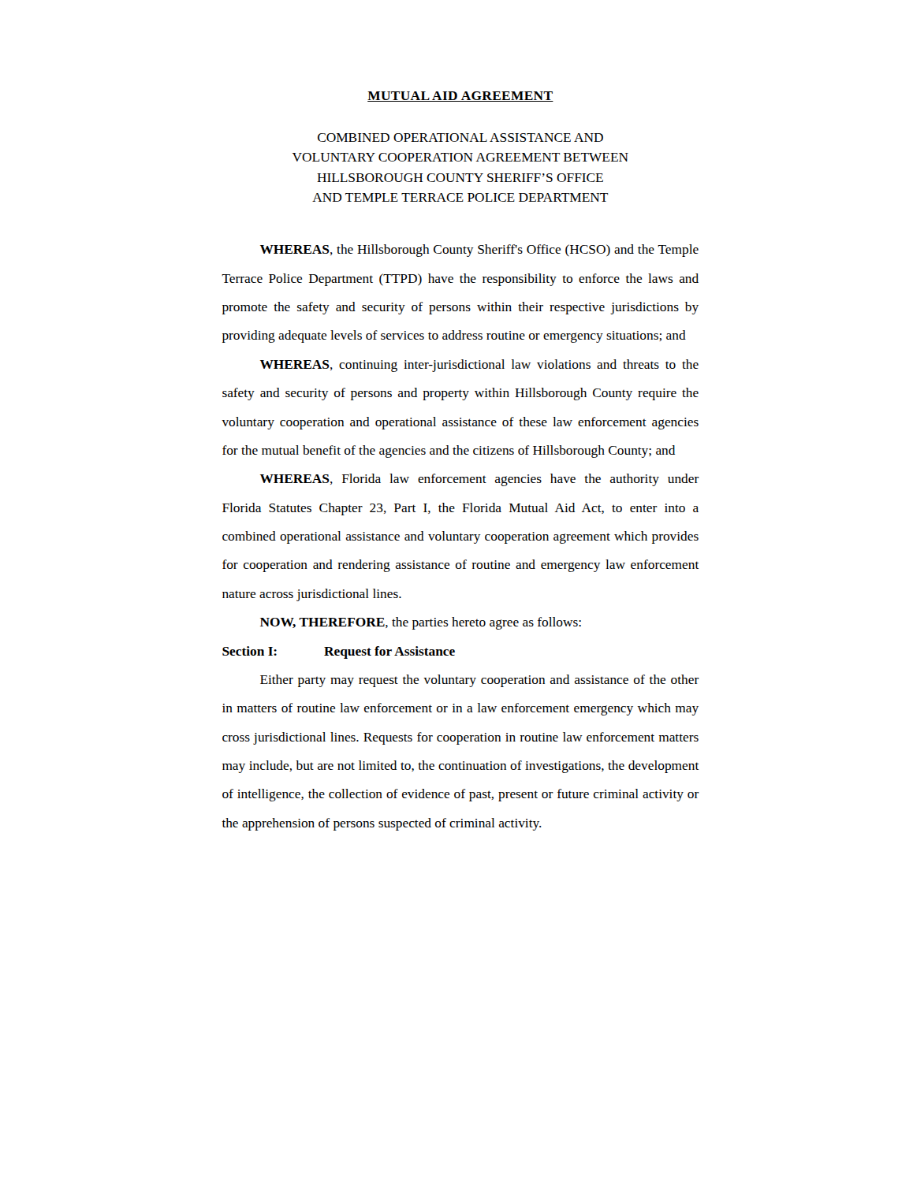MUTUAL AID AGREEMENT
COMBINED OPERATIONAL ASSISTANCE AND
VOLUNTARY COOPERATION AGREEMENT BETWEEN
HILLSBOROUGH COUNTY SHERIFF’S OFFICE
AND TEMPLE TERRACE POLICE DEPARTMENT
WHEREAS, the Hillsborough County Sheriff's Office (HCSO) and the Temple Terrace Police Department (TTPD) have the responsibility to enforce the laws and promote the safety and security of persons within their respective jurisdictions by providing adequate levels of services to address routine or emergency situations; and
WHEREAS, continuing inter-jurisdictional law violations and threats to the safety and security of persons and property within Hillsborough County require the voluntary cooperation and operational assistance of these law enforcement agencies for the mutual benefit of the agencies and the citizens of Hillsborough County; and
WHEREAS, Florida law enforcement agencies have the authority under Florida Statutes Chapter 23, Part I, the Florida Mutual Aid Act, to enter into a combined operational assistance and voluntary cooperation agreement which provides for cooperation and rendering assistance of routine and emergency law enforcement nature across jurisdictional lines.
NOW, THEREFORE, the parties hereto agree as follows:
Section I: Request for Assistance
Either party may request the voluntary cooperation and assistance of the other in matters of routine law enforcement or in a law enforcement emergency which may cross jurisdictional lines. Requests for cooperation in routine law enforcement matters may include, but are not limited to, the continuation of investigations, the development of intelligence, the collection of evidence of past, present or future criminal activity or the apprehension of persons suspected of criminal activity.